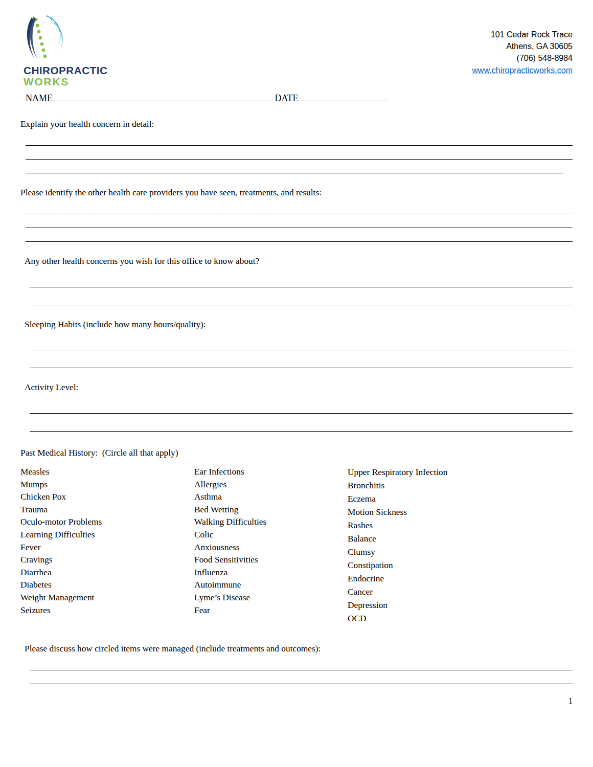CHIROPRACTIC
WORKS
101 Cedar Rock Trace
Athens, GA 30605
(706) 548-8984
www.chiropracticworks.com
NAME DATE
Explain your health concern in detail:
Please identify the other health care providers you have seen, treatments, and results:
Any other health concerns you wish for this office to know about?
Sleeping Habits (include how many hours/quality):
Activity Level:
Past Medical History: (Circle all that apply)
Measles
Mumps
Chicken Pox
Trauma
Oculo-motor Problems
Learning Difficulties
Fever
Cravings
Diarrhea
Diabetes
Weight Management
Seizures
Ear Infections
Allergies
Asthma
Bed Wetting
Walking Difficulties
Colic
Anxiousness
Food Sensitivities
Influenza
Autoimmune
Lyme’s Disease
Fear
Upper Respiratory Infection
Bronchitis
Eczema
Motion Sickness
Rashes
Balance
Clumsy
Constipation
Endocrine
Cancer
Depression
OCD
Please discuss how circled items were managed (include treatments and outcomes):
1